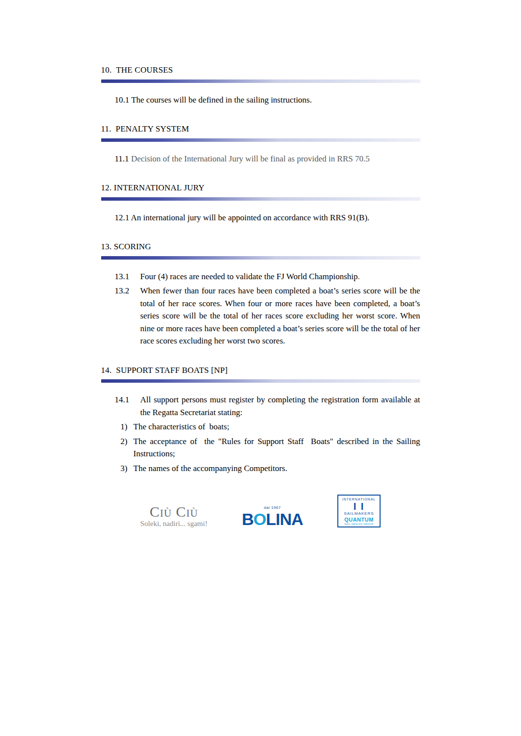10. THE COURSES
10.1 The courses will be defined in the sailing instructions.
11. PENALTY SYSTEM
11.1 Decision of the International Jury will be final as provided in RRS 70.5
12. INTERNATIONAL JURY
12.1 An international jury will be appointed on accordance with RRS 91(B).
13. SCORING
13.1
Four (4) races are needed to validate the FJ World Championship.
13.2
When fewer than four races have been completed a boat’s series score will be the total of her race scores. When four or more races have been completed, a boat’s series score will be the total of her races score excluding her worst score. When nine or more races have been completed a boat’s series score will be the total of her race scores excluding her worst two scores.
14. SUPPORT STAFF BOATS [NP]
14.1
All support persons must register by completing the registration form available at the Regatta Secretariat stating:
1) The characteristics of boats;
2) The acceptance of the "Rules for Support Staff Boats" described in the Sailing Instructions;
3) The names of the accompanying Competitors.
Ciù Ciù
Soleki, nadirì... sgami!
dal 1967 BOLINA
INTERNATIONAL
I I
SAILMAKERS
QUANTUMSAIL DESIGN GROUP